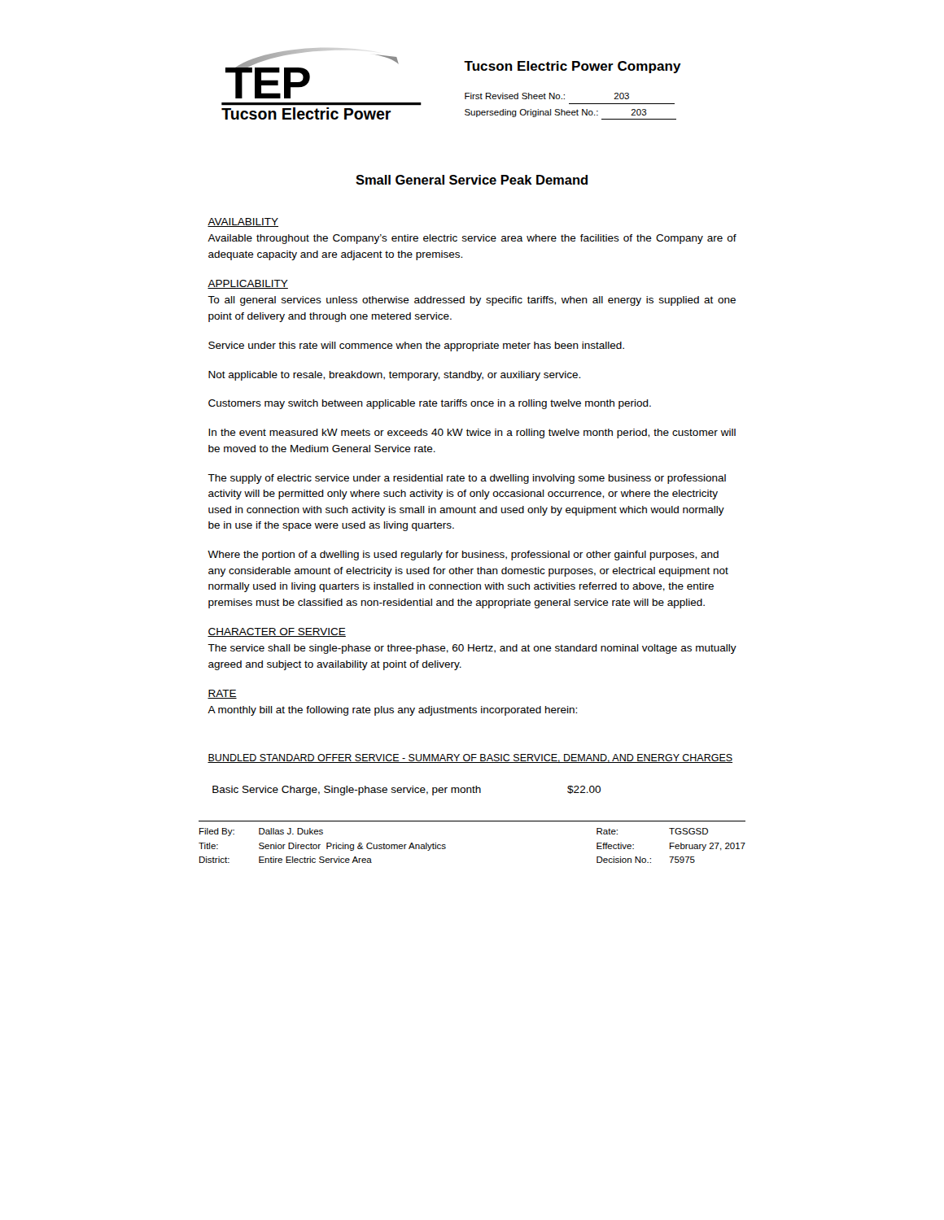TEP Tucson Electric Power
Tucson Electric Power Company
First Revised Sheet No.: 203
Superseding Original Sheet No.: 203
Small General Service Peak Demand
AVAILABILITY
Available throughout the Company’s entire electric service area where the facilities of the Company are of adequate capacity and are adjacent to the premises.
APPLICABILITY
To all general services unless otherwise addressed by specific tariffs, when all energy is supplied at one point of delivery and through one metered service.
Service under this rate will commence when the appropriate meter has been installed.
Not applicable to resale, breakdown, temporary, standby, or auxiliary service.
Customers may switch between applicable rate tariffs once in a rolling twelve month period.
In the event measured kW meets or exceeds 40 kW twice in a rolling twelve month period, the customer will be moved to the Medium General Service rate.
The supply of electric service under a residential rate to a dwelling involving some business or professional activity will be permitted only where such activity is of only occasional occurrence, or where the electricity used in connection with such activity is small in amount and used only by equipment which would normally be in use if the space were used as living quarters.
Where the portion of a dwelling is used regularly for business, professional or other gainful purposes, and any considerable amount of electricity is used for other than domestic purposes, or electrical equipment not normally used in living quarters is installed in connection with such activities referred to above, the entire premises must be classified as non-residential and the appropriate general service rate will be applied.
CHARACTER OF SERVICE
The service shall be single-phase or three-phase, 60 Hertz, and at one standard nominal voltage as mutually agreed and subject to availability at point of delivery.
RATE
A monthly bill at the following rate plus any adjustments incorporated herein:
BUNDLED STANDARD OFFER SERVICE - SUMMARY OF BASIC SERVICE, DEMAND, AND ENERGY CHARGES
Basic Service Charge, Single-phase service, per month
$22.00
| Filed By: | Dallas J. Dukes |
| Title: | Senior Director Pricing & Customer Analytics |
| District: | Entire Electric Service Area |
| Rate: | TGSGSD |
| Effective: | February 27, 2017 |
| Decision No.: | 75975 |